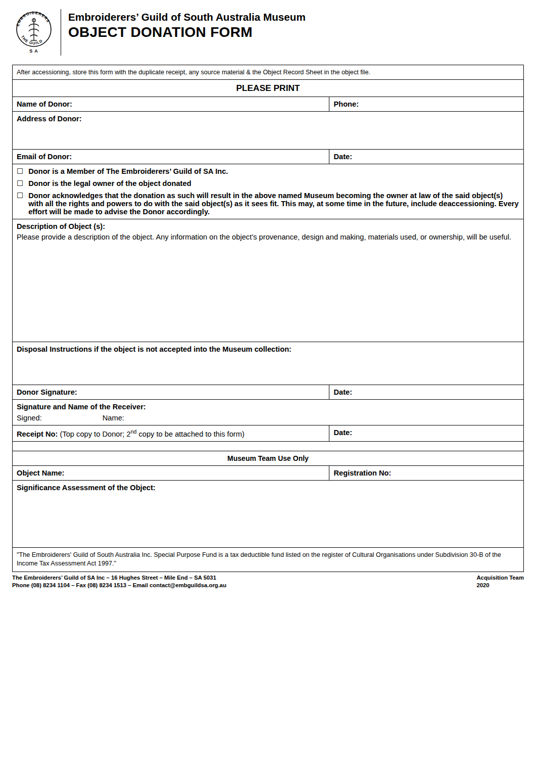EMBROIDERERS THE GUILD S A
Embroiderers’ Guild of South Australia Museum
OBJECT DONATION FORM
| After accessioning, store this form with the duplicate receipt, any source material & the Object Record Sheet in the object file. |
| PLEASE PRINT |
| Name of Donor: | Phone: |
| Address of Donor: |
| Email of Donor: | Date: |
| ☐ Donor is a Member of The Embroiderers’ Guild of SA Inc. ☐ Donor is the legal owner of the object donated ☐ Donor acknowledges that the donation as such will result in the above named Museum becoming the owner at law of the said object(s) with all the rights and powers to do with the said object(s) as it sees fit. This may, at some time in the future, include deaccessioning. Every effort will be made to advise the Donor accordingly. |
| Description of Object (s): Please provide a description of the object. Any information on the object’s provenance, design and making, materials used, or ownership, will be useful. |
| Disposal Instructions if the object is not accepted into the Museum collection: |
| Donor Signature: | Date: |
| Signature and Name of the Receiver: Signed: Name: |
| Receipt No: (Top copy to Donor; 2 nd copy to be attached to this form) | Date: |
| Museum Team Use Only |
| Object Name: | Registration No: |
| Significance Assessment of the Object: |
| "The Embroiderers' Guild of South Australia Inc. Special Purpose Fund is a tax deductible fund listed on the register of Cultural Organisations under Subdivision 30-B of the Income Tax Assessment Act 1997." |
The Embroiderers’ Guild of SA Inc – 16 Hughes Street – Mile End – SA 5031
Phone (08) 8234 1104 – Fax (08) 8234 1513 – Email contact@embguildsa.org.au
Acquisition Team
2020